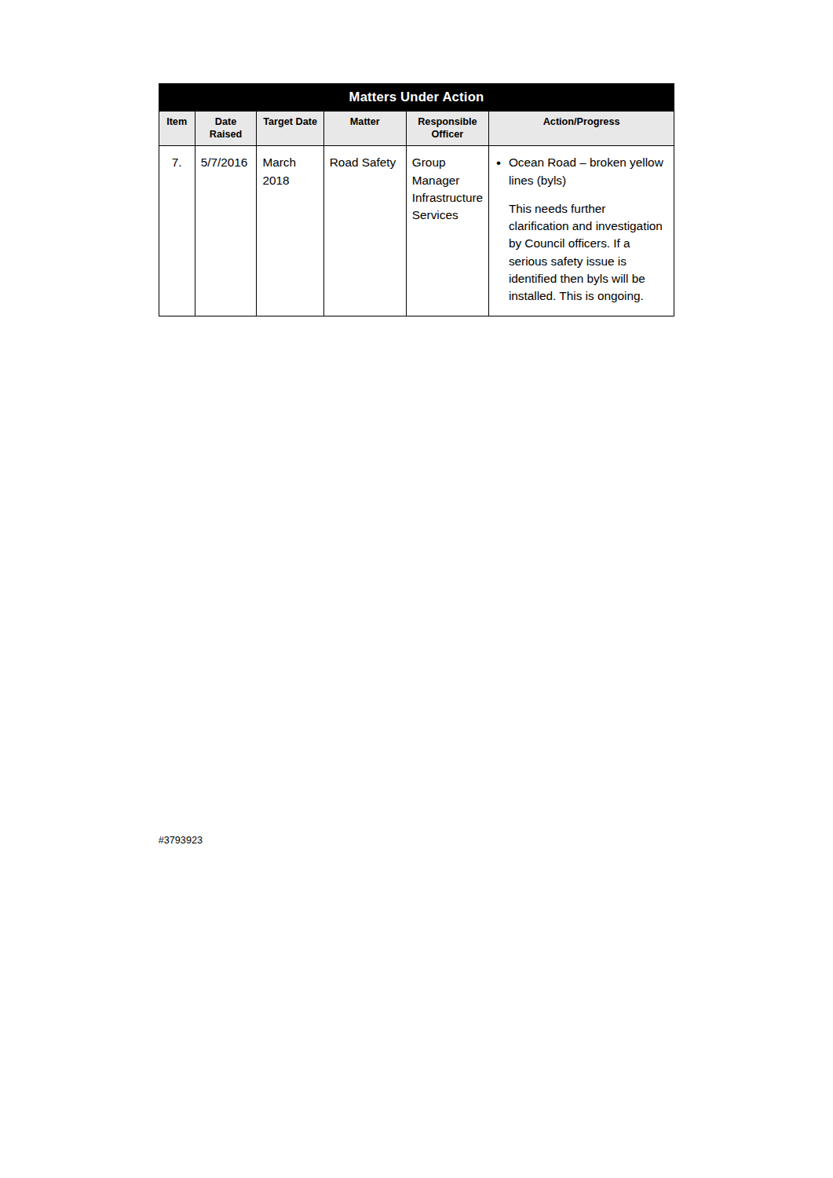| Matters Under Action |
| --- |
| Item | Date Raised | Target Date | Matter | Responsible Officer | Action/Progress |
| 7. | 5/7/2016 | March 2018 | Road Safety | Group Manager Infrastructure Services | Ocean Road – broken yellow lines (byls) This needs further clarification and investigation by Council officers. If a serious safety issue is identified then byls will be installed. This is ongoing. |
#3793923